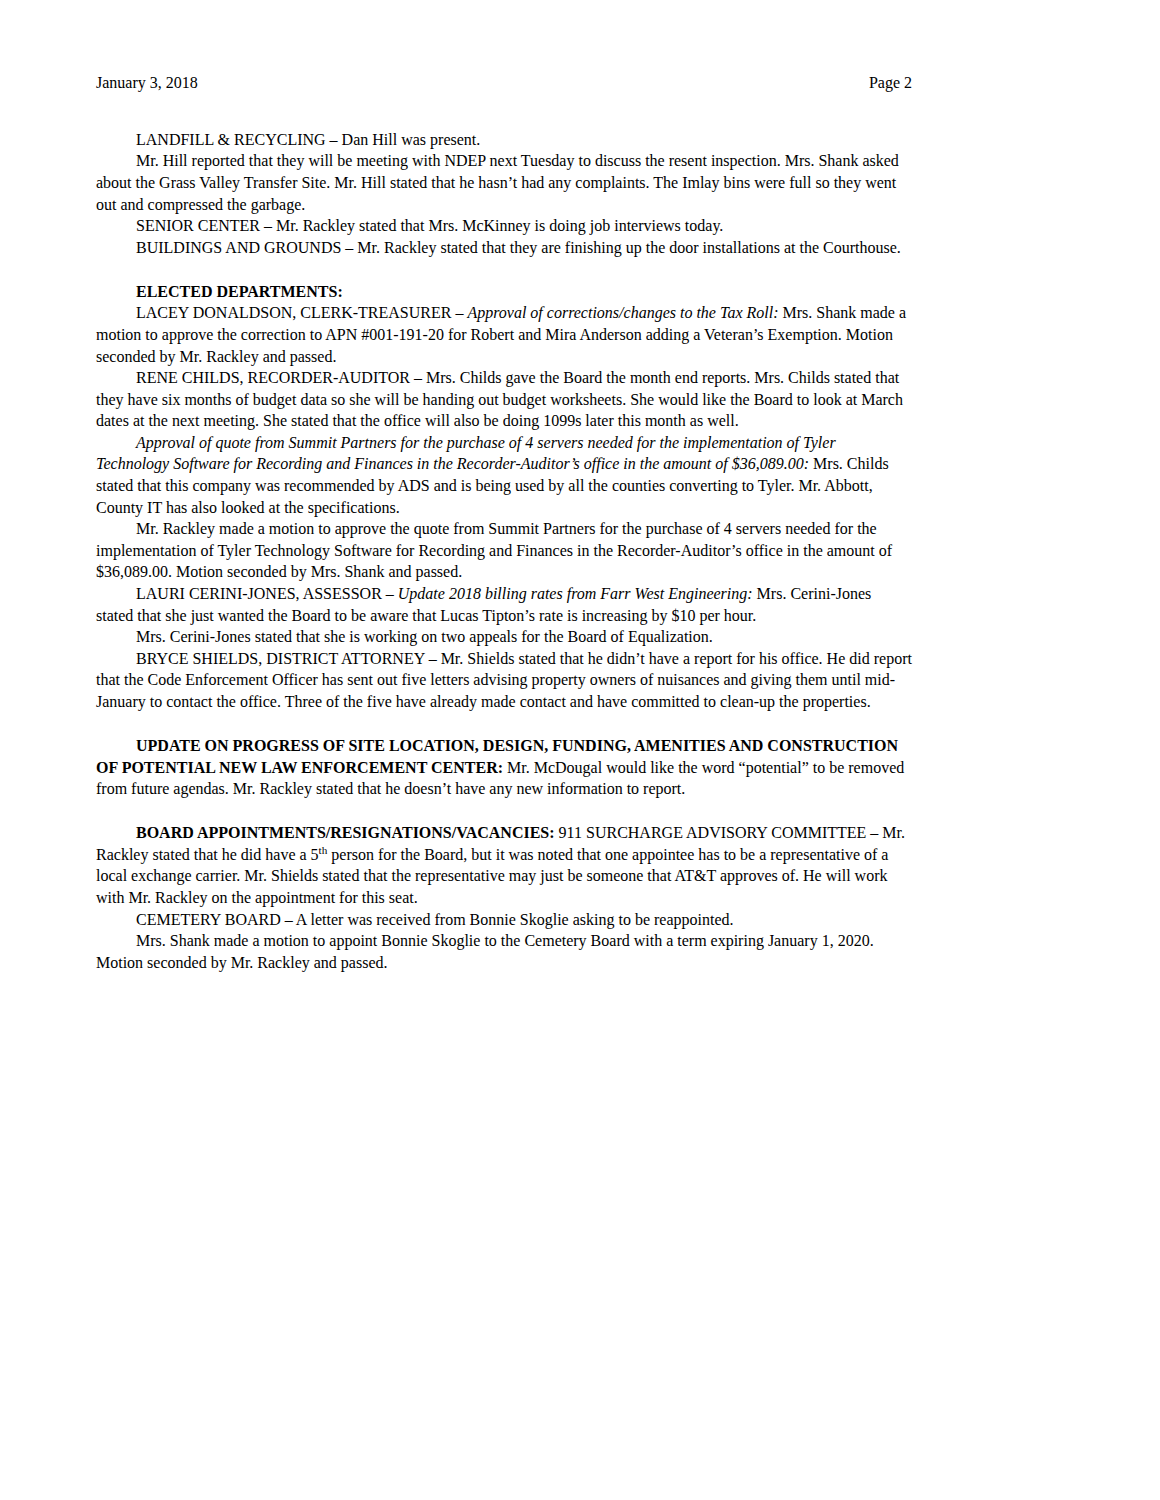January 3, 2018 Page 2
LANDFILL & RECYCLING – Dan Hill was present.
Mr. Hill reported that they will be meeting with NDEP next Tuesday to discuss the resent inspection. Mrs. Shank asked about the Grass Valley Transfer Site. Mr. Hill stated that he hasn’t had any complaints. The Imlay bins were full so they went out and compressed the garbage.
SENIOR CENTER – Mr. Rackley stated that Mrs. McKinney is doing job interviews today.
BUILDINGS AND GROUNDS – Mr. Rackley stated that they are finishing up the door installations at the Courthouse.
ELECTED DEPARTMENTS:
LACEY DONALDSON, CLERK-TREASURER – Approval of corrections/changes to the Tax Roll: Mrs. Shank made a motion to approve the correction to APN #001-191-20 for Robert and Mira Anderson adding a Veteran’s Exemption. Motion seconded by Mr. Rackley and passed.
RENE CHILDS, RECORDER-AUDITOR – Mrs. Childs gave the Board the month end reports. Mrs. Childs stated that they have six months of budget data so she will be handing out budget worksheets. She would like the Board to look at March dates at the next meeting. She stated that the office will also be doing 1099s later this month as well.
Approval of quote from Summit Partners for the purchase of 4 servers needed for the implementation of Tyler Technology Software for Recording and Finances in the Recorder-Auditor’s office in the amount of $36,089.00: Mrs. Childs stated that this company was recommended by ADS and is being used by all the counties converting to Tyler. Mr. Abbott, County IT has also looked at the specifications.
Mr. Rackley made a motion to approve the quote from Summit Partners for the purchase of 4 servers needed for the implementation of Tyler Technology Software for Recording and Finances in the Recorder-Auditor’s office in the amount of $36,089.00. Motion seconded by Mrs. Shank and passed.
LAURI CERINI-JONES, ASSESSOR – Update 2018 billing rates from Farr West Engineering: Mrs. Cerini-Jones stated that she just wanted the Board to be aware that Lucas Tipton’s rate is increasing by $10 per hour.
Mrs. Cerini-Jones stated that she is working on two appeals for the Board of Equalization.
BRYCE SHIELDS, DISTRICT ATTORNEY – Mr. Shields stated that he didn’t have a report for his office. He did report that the Code Enforcement Officer has sent out five letters advising property owners of nuisances and giving them until mid-January to contact the office. Three of the five have already made contact and have committed to clean-up the properties.
UPDATE ON PROGRESS OF SITE LOCATION, DESIGN, FUNDING, AMENITIES AND CONSTRUCTION OF POTENTIAL NEW LAW ENFORCEMENT CENTER: Mr. McDougal would like the word “potential” to be removed from future agendas. Mr. Rackley stated that he doesn’t have any new information to report.
BOARD APPOINTMENTS/RESIGNATIONS/VACANCIES: 911 SURCHARGE ADVISORY COMMITTEE – Mr. Rackley stated that he did have a 5th person for the Board, but it was noted that one appointee has to be a representative of a local exchange carrier. Mr. Shields stated that the representative may just be someone that AT&T approves of. He will work with Mr. Rackley on the appointment for this seat.
CEMETERY BOARD – A letter was received from Bonnie Skoglie asking to be reappointed.
Mrs. Shank made a motion to appoint Bonnie Skoglie to the Cemetery Board with a term expiring January 1, 2020. Motion seconded by Mr. Rackley and passed.